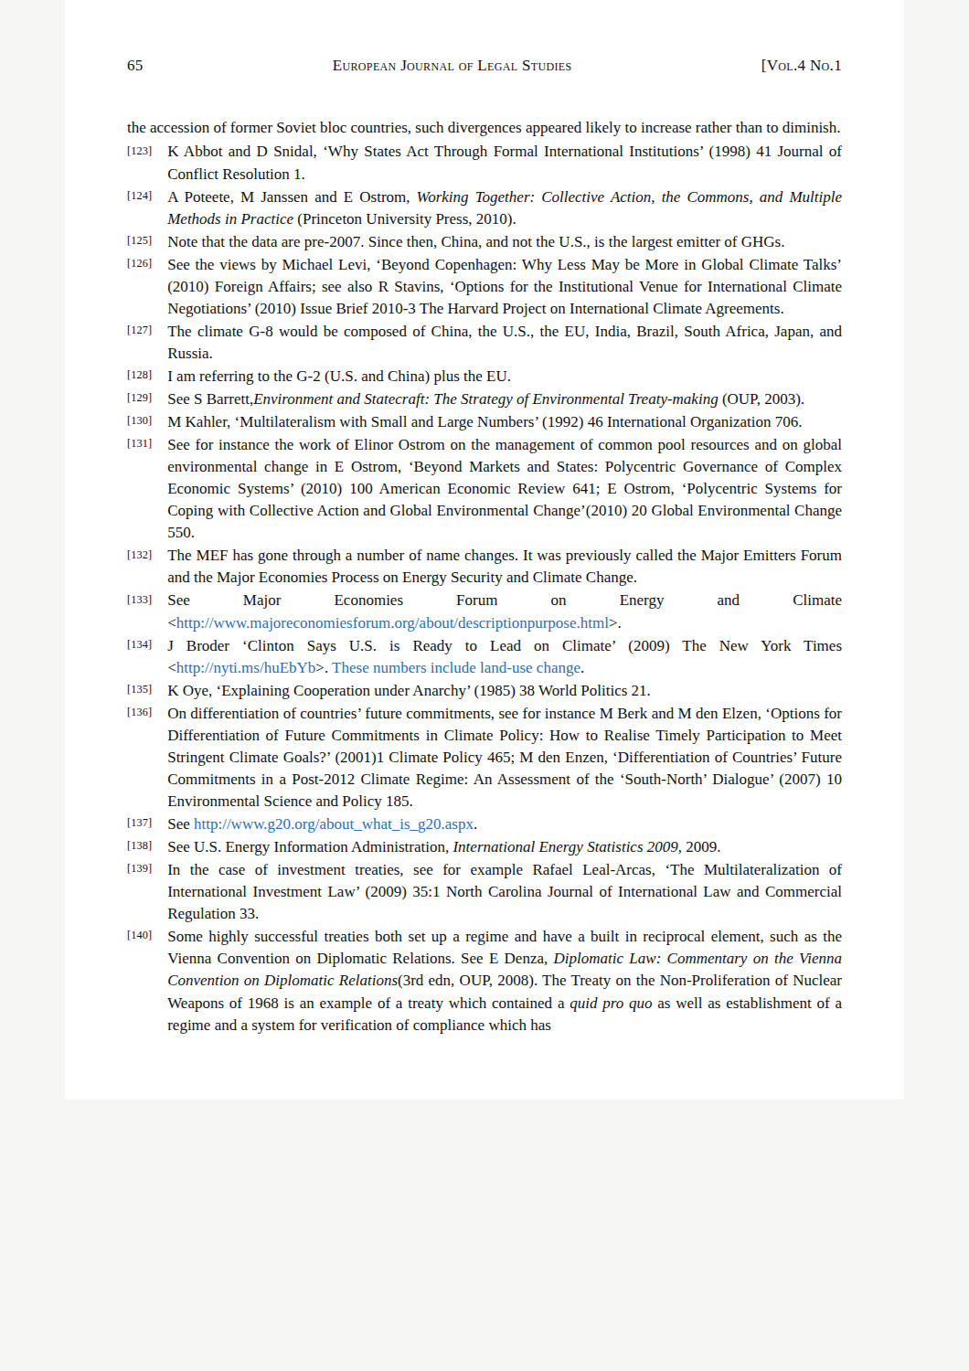65 European Journal of Legal Studies [Vol.4 No.1
the accession of former Soviet bloc countries, such divergences appeared likely to increase rather than to diminish.
K Abbot and D Snidal, ‘Why States Act Through Formal International Institutions’ (1998) 41 Journal of Conflict Resolution 1.
A Poteete, M Janssen and E Ostrom, Working Together: Collective Action, the Commons, and Multiple Methods in Practice (Princeton University Press, 2010).
Note that the data are pre-2007. Since then, China, and not the U.S., is the largest emitter of GHGs.
See the views by Michael Levi, ‘Beyond Copenhagen: Why Less May be More in Global Climate Talks’ (2010) Foreign Affairs; see also R Stavins, ‘Options for the Institutional Venue for International Climate Negotiations’ (2010) Issue Brief 2010-3 The Harvard Project on International Climate Agreements.
The climate G-8 would be composed of China, the U.S., the EU, India, Brazil, South Africa, Japan, and Russia.
I am referring to the G-2 (U.S. and China) plus the EU.
See S Barrett,Environment and Statecraft: The Strategy of Environmental Treaty-making (OUP, 2003).
M Kahler, ‘Multilateralism with Small and Large Numbers’ (1992) 46 International Organization 706.
See for instance the work of Elinor Ostrom on the management of common pool resources and on global environmental change in E Ostrom, ‘Beyond Markets and States: Polycentric Governance of Complex Economic Systems’ (2010) 100 American Economic Review 641; E Ostrom, ‘Polycentric Systems for Coping with Collective Action and Global Environmental Change’(2010) 20 Global Environmental Change 550.
The MEF has gone through a number of name changes. It was previously called the Major Emitters Forum and the Major Economies Process on Energy Security and Climate Change.
See Major Economies Forum on Energy and Climate <http://www.majoreconomiesforum.org/about/descriptionpurpose.html>.
J Broder ‘Clinton Says U.S. is Ready to Lead on Climate’ (2009) The New York Times <http://nyti.ms/huEbYb>. These numbers include land-use change.
K Oye, ‘Explaining Cooperation under Anarchy’ (1985) 38 World Politics 21.
On differentiation of countries’ future commitments, see for instance M Berk and M den Elzen, ‘Options for Differentiation of Future Commitments in Climate Policy: How to Realise Timely Participation to Meet Stringent Climate Goals?’ (2001)1 Climate Policy 465; M den Enzen, ‘Differentiation of Countries’ Future Commitments in a Post-2012 Climate Regime: An Assessment of the ‘South-North’ Dialogue’ (2007) 10 Environmental Science and Policy 185.
See http://www.g20.org/about_what_is_g20.aspx.
See U.S. Energy Information Administration, International Energy Statistics 2009, 2009.
In the case of investment treaties, see for example Rafael Leal-Arcas, ‘The Multilateralization of International Investment Law’ (2009) 35:1 North Carolina Journal of International Law and Commercial Regulation 33.
Some highly successful treaties both set up a regime and have a built in reciprocal element, such as the Vienna Convention on Diplomatic Relations. See E Denza, Diplomatic Law: Commentary on the Vienna Convention on Diplomatic Relations(3rd edn, OUP, 2008). The Treaty on the Non-Proliferation of Nuclear Weapons of 1968 is an example of a treaty which contained a quid pro quo as well as establishment of a regime and a system for verification of compliance which has